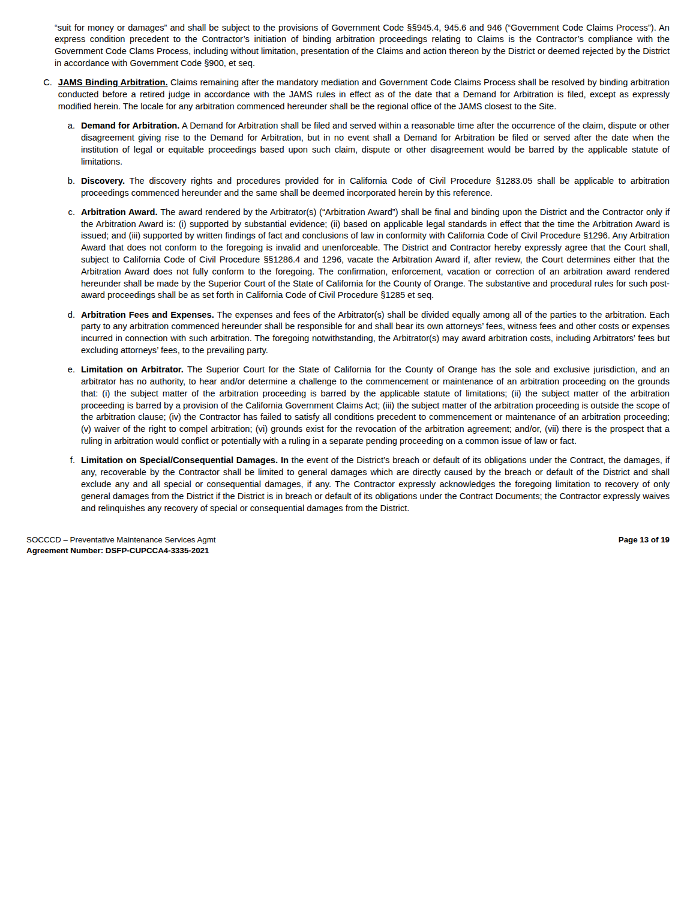“suit for money or damages” and shall be subject to the provisions of Government Code §§945.4, 945.6 and 946 (“Government Code Claims Process”). An express condition precedent to the Contractor’s initiation of binding arbitration proceedings relating to Claims is the Contractor’s compliance with the Government Code Clams Process, including without limitation, presentation of the Claims and action thereon by the District or deemed rejected by the District in accordance with Government Code §900, et seq.
JAMS Binding Arbitration. Claims remaining after the mandatory mediation and Government Code Claims Process shall be resolved by binding arbitration conducted before a retired judge in accordance with the JAMS rules in effect as of the date that a Demand for Arbitration is filed, except as expressly modified herein. The locale for any arbitration commenced hereunder shall be the regional office of the JAMS closest to the Site.
Demand for Arbitration. A Demand for Arbitration shall be filed and served within a reasonable time after the occurrence of the claim, dispute or other disagreement giving rise to the Demand for Arbitration, but in no event shall a Demand for Arbitration be filed or served after the date when the institution of legal or equitable proceedings based upon such claim, dispute or other disagreement would be barred by the applicable statute of limitations.
Discovery. The discovery rights and procedures provided for in California Code of Civil Procedure §1283.05 shall be applicable to arbitration proceedings commenced hereunder and the same shall be deemed incorporated herein by this reference.
Arbitration Award. The award rendered by the Arbitrator(s) (“Arbitration Award”) shall be final and binding upon the District and the Contractor only if the Arbitration Award is: (i) supported by substantial evidence; (ii) based on applicable legal standards in effect that the time the Arbitration Award is issued; and (iii) supported by written findings of fact and conclusions of law in conformity with California Code of Civil Procedure §1296. Any Arbitration Award that does not conform to the foregoing is invalid and unenforceable. The District and Contractor hereby expressly agree that the Court shall, subject to California Code of Civil Procedure §§1286.4 and 1296, vacate the Arbitration Award if, after review, the Court determines either that the Arbitration Award does not fully conform to the foregoing. The confirmation, enforcement, vacation or correction of an arbitration award rendered hereunder shall be made by the Superior Court of the State of California for the County of Orange. The substantive and procedural rules for such post-award proceedings shall be as set forth in California Code of Civil Procedure §1285 et seq.
Arbitration Fees and Expenses. The expenses and fees of the Arbitrator(s) shall be divided equally among all of the parties to the arbitration. Each party to any arbitration commenced hereunder shall be responsible for and shall bear its own attorneys’ fees, witness fees and other costs or expenses incurred in connection with such arbitration. The foregoing notwithstanding, the Arbitrator(s) may award arbitration costs, including Arbitrators’ fees but excluding attorneys’ fees, to the prevailing party.
Limitation on Arbitrator. The Superior Court for the State of California for the County of Orange has the sole and exclusive jurisdiction, and an arbitrator has no authority, to hear and/or determine a challenge to the commencement or maintenance of an arbitration proceeding on the grounds that: (i) the subject matter of the arbitration proceeding is barred by the applicable statute of limitations; (ii) the subject matter of the arbitration proceeding is barred by a provision of the California Government Claims Act; (iii) the subject matter of the arbitration proceeding is outside the scope of the arbitration clause; (iv) the Contractor has failed to satisfy all conditions precedent to commencement or maintenance of an arbitration proceeding; (v) waiver of the right to compel arbitration; (vi) grounds exist for the revocation of the arbitration agreement; and/or, (vii) there is the prospect that a ruling in arbitration would conflict or potentially with a ruling in a separate pending proceeding on a common issue of law or fact.
Limitation on Special/Consequential Damages. In the event of the District’s breach or default of its obligations under the Contract, the damages, if any, recoverable by the Contractor shall be limited to general damages which are directly caused by the breach or default of the District and shall exclude any and all special or consequential damages, if any. The Contractor expressly acknowledges the foregoing limitation to recovery of only general damages from the District if the District is in breach or default of its obligations under the Contract Documents; the Contractor expressly waives and relinquishes any recovery of special or consequential damages from the District.
SOCCCD – Preventative Maintenance Services Agmt
Agreement Number: DSFP-CUPCCA4-3335-2021
Page 13 of 19